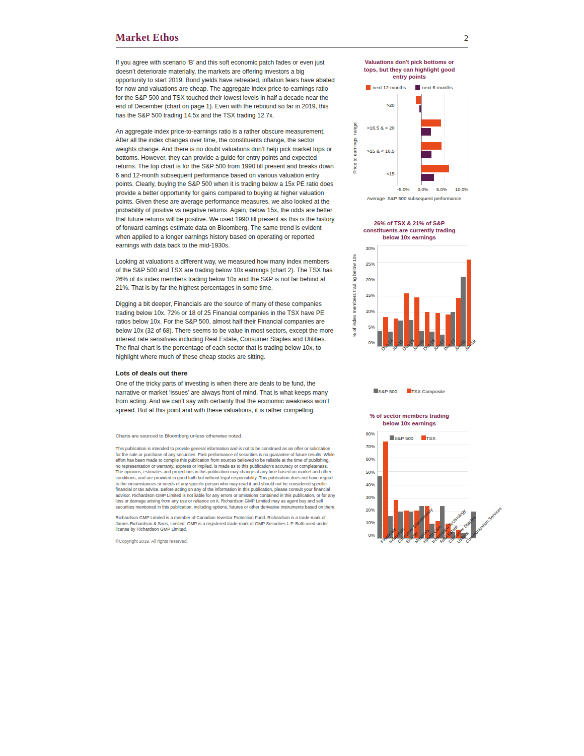Market Ethos
2
If you agree with scenario ‘B’ and this soft economic patch fades or even just doesn’t deteriorate materially, the markets are offering investors a big opportunity to start 2019. Bond yields have retreated, inflation fears have abated for now and valuations are cheap. The aggregate index price-to-earnings ratio for the S&P 500 and TSX touched their lowest levels in half a decade near the end of December (chart on page 1). Even with the rebound so far in 2019, this has the S&P 500 trading 14.5x and the TSX trading 12.7x.
An aggregate index price-to-earnings ratio is a rather obscure measurement. After all the index changes over time, the constituents change, the sector weights change. And there is no doubt valuations don’t help pick market tops or bottoms. However, they can provide a guide for entry points and expected returns. The top chart is for the S&P 500 from 1990 till present and breaks down 6 and 12-month subsequent performance based on various valuation entry points. Clearly, buying the S&P 500 when it is trading below a 15x PE ratio does provide a better opportunity for gains compared to buying at higher valuation points. Given these are average performance measures, we also looked at the probability of positive vs negative returns. Again, below 15x, the odds are better that future returns will be positive. We used 1990 till present as this is the history of forward earnings estimate data on Bloomberg. The same trend is evident when applied to a longer earnings history based on operating or reported earnings with data back to the mid-1930s.
Looking at valuations a different way, we measured how many index members of the S&P 500 and TSX are trading below 10x earnings (chart 2). The TSX has 26% of its index members trading below 10x and the S&P is not far behind at 21%. That is by far the highest percentages in some time.
Digging a bit deeper, Financials are the source of many of these companies trading below 10x. 72% or 18 of 25 Financial companies in the TSX have PE ratios below 10x. For the S&P 500, almost half their Financial companies are below 10x (32 of 68). There seems to be value in most sectors, except the more interest rate sensitives including Real Estate, Consumer Staples and Utilities. The final chart is the percentage of each sector that is trading below 10x, to highlight where much of these cheap stocks are sitting.
Lots of deals out there
One of the tricky parts of investing is when there are deals to be fund, the narrative or market ‘issues’ are always front of mind. That is what keeps many from acting. And we can’t say with certainty that the economic weakness won’t spread. But at this point and with these valuations, it is rather compelling.
Charts are sourced to Bloomberg unless otherwise noted.
This publication is intended to provide general information and is not to be construed as an offer or solicitation for the sale or purchase of any securities. Past performance of securities is no guarantee of future results. While effort has been made to compile this publication from sources believed to be reliable at the time of publishing, no representation or warranty, express or implied, is made as to this publication’s accuracy or completeness. The opinions, estimates and projections in this publication may change at any time based on market and other conditions, and are provided in good faith but without legal responsibility. This publication does not have regard to the circumstances or needs of any specific person who may read it and should not be considered specific financial or tax advice. Before acting on any of the information in this publication, please consult your financial advisor. Richardson GMP Limited is not liable for any errors or omissions contained in this publication, or for any loss or damage arising from any use or reliance on it. Richardson GMP Limited may as agent buy and sell securities mentioned in this publication, including options, futures or other derivative instruments based on them.
Richardson GMP Limited is a member of Canadian Investor Protection Fund. Richardson is a trade-mark of James Richardson & Sons, Limited. GMP is a registered trade-mark of GMP Securities L.P. Both used under license by Richardson GMP Limited.
©Copyright 2019. All rights reserved.
Valuations don't pick bottoms or
tops, but they can highlight good
entry points
next 12-months next 6-months
Price to earnings range
>20
>16.5 & < 20
>15 & < 16.5
<15
-5.0% 0.0% 5.0% 10.0%
Average S&P 500 subsequent performance
26% of TSX & 21% of S&P
constituents are currently trading
below 10x earnings
% of index members trading below 10x
30%
25%
20%
15%
10%
5%
0%
Dec-14
Jun-15
Dec-15
Jun-16
Dec-16
Jun-17
Dec-17
Jun-18
Jan-19
S&P 500 TSX Composite
% of sector members trading
below 10x earnings
80%
70%
60%
50%
40%
30%
20%
10%
0%
S&P 500 TSX
Financials
Industrials
Consumer Discretionary
Energy
Materials
Health Care
Information Technology
Real Estate
Consumer Staples
Utilities
Communication Services